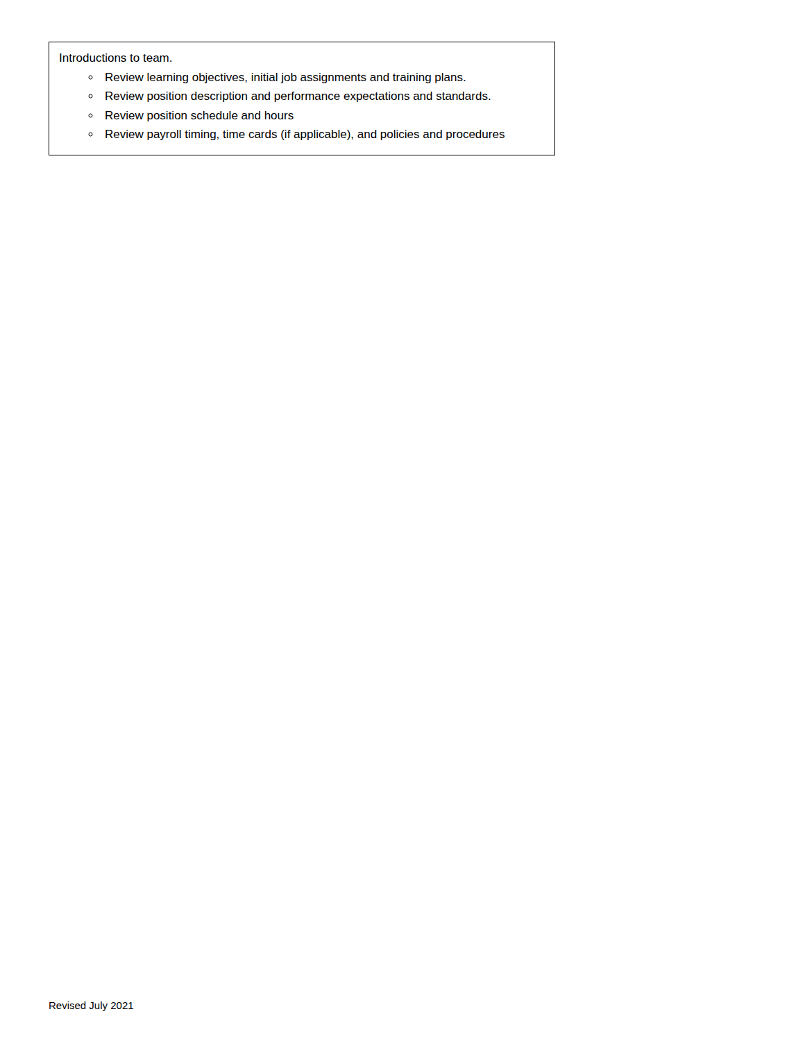Introductions to team.
Review learning objectives, initial job assignments and training plans.
Review position description and performance expectations and standards.
Review position schedule and hours
Review payroll timing, time cards (if applicable), and policies and procedures
Revised July 2021